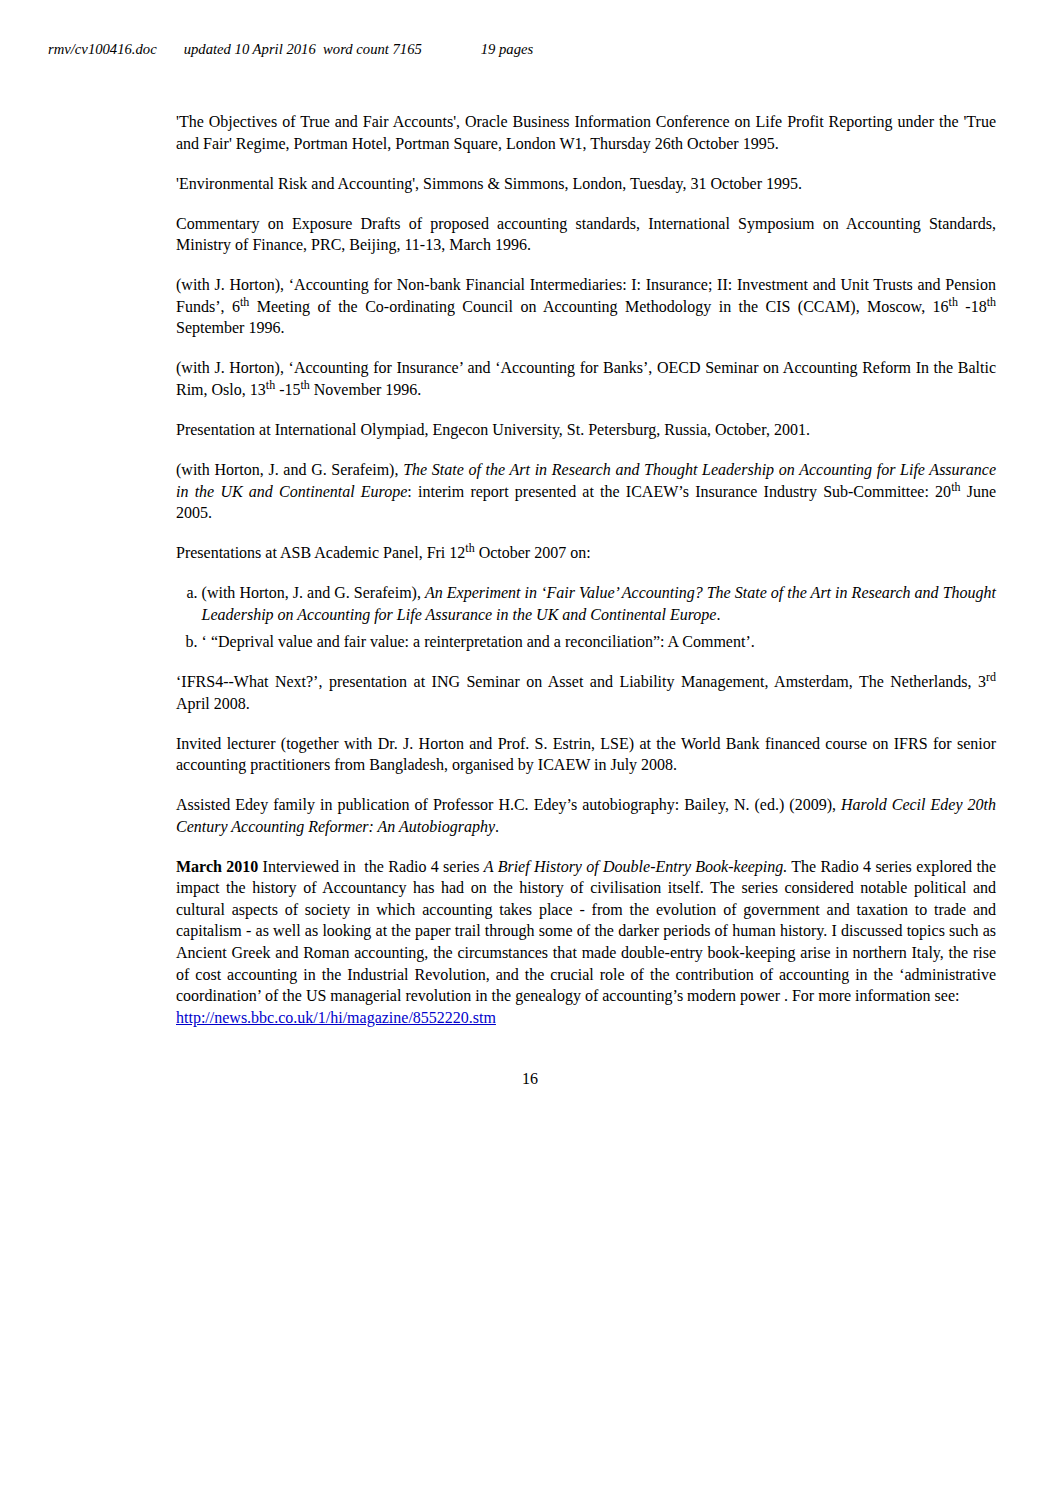rmv/cv100416.doc updated 10 April 2016 word count 7165 19 pages
'The Objectives of True and Fair Accounts', Oracle Business Information Conference on Life Profit Reporting under the 'True and Fair' Regime, Portman Hotel, Portman Square, London W1, Thursday 26th October 1995.
'Environmental Risk and Accounting', Simmons & Simmons, London, Tuesday, 31 October 1995.
Commentary on Exposure Drafts of proposed accounting standards, International Symposium on Accounting Standards, Ministry of Finance, PRC, Beijing, 11-13, March 1996.
(with J. Horton), ‘Accounting for Non-bank Financial Intermediaries: I: Insurance; II: Investment and Unit Trusts and Pension Funds’, 6th Meeting of the Co-ordinating Council on Accounting Methodology in the CIS (CCAM), Moscow, 16th -18th September 1996.
(with J. Horton), ‘Accounting for Insurance’ and ‘Accounting for Banks’, OECD Seminar on Accounting Reform In the Baltic Rim, Oslo, 13th -15th November 1996.
Presentation at International Olympiad, Engecon University, St. Petersburg, Russia, October, 2001.
(with Horton, J. and G. Serafeim), The State of the Art in Research and Thought Leadership on Accounting for Life Assurance in the UK and Continental Europe: interim report presented at the ICAEW’s Insurance Industry Sub-Committee: 20th June 2005.
Presentations at ASB Academic Panel, Fri 12th October 2007 on:
(with Horton, J. and G. Serafeim), An Experiment in ‘Fair Value’ Accounting? The State of the Art in Research and Thought Leadership on Accounting for Life Assurance in the UK and Continental Europe.
‘ “Deprival value and fair value: a reinterpretation and a reconciliation”: A Comment’.
‘IFRS4--What Next?’, presentation at ING Seminar on Asset and Liability Management, Amsterdam, The Netherlands, 3rd April 2008.
Invited lecturer (together with Dr. J. Horton and Prof. S. Estrin, LSE) at the World Bank financed course on IFRS for senior accounting practitioners from Bangladesh, organised by ICAEW in July 2008.
Assisted Edey family in publication of Professor H.C. Edey’s autobiography: Bailey, N. (ed.) (2009), Harold Cecil Edey 20th Century Accounting Reformer: An Autobiography.
March 2010 Interviewed in the Radio 4 series A Brief History of Double-Entry Book-keeping. The Radio 4 series explored the impact the history of Accountancy has had on the history of civilisation itself. The series considered notable political and cultural aspects of society in which accounting takes place - from the evolution of government and taxation to trade and capitalism - as well as looking at the paper trail through some of the darker periods of human history. I discussed topics such as Ancient Greek and Roman accounting, the circumstances that made double-entry book-keeping arise in northern Italy, the rise of cost accounting in the Industrial Revolution, and the crucial role of the contribution of accounting in the ‘administrative coordination’ of the US managerial revolution in the genealogy of accounting’s modern power . For more information see:
http://news.bbc.co.uk/1/hi/magazine/8552220.stm
16